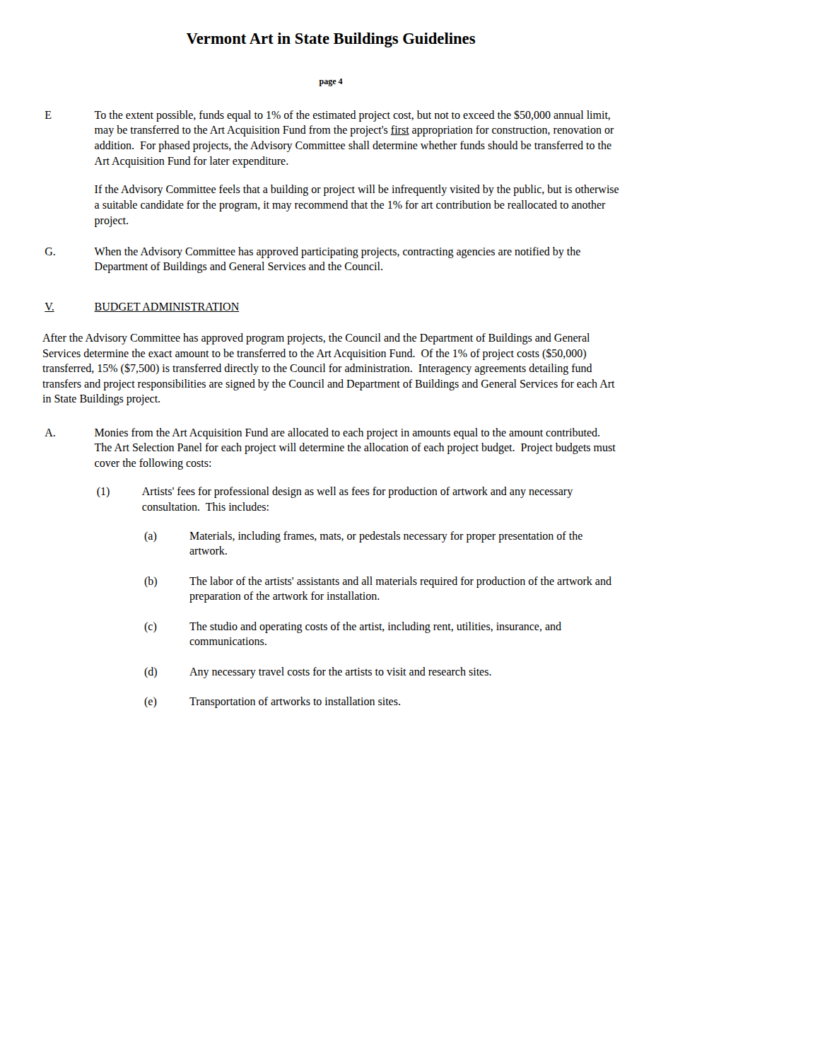Vermont Art in State Buildings Guidelines
page 4
E
To the extent possible, funds equal to 1% of the estimated project cost, but not to exceed the $50,000 annual limit, may be transferred to the Art Acquisition Fund from the project's first appropriation for construction, renovation or addition. For phased projects, the Advisory Committee shall determine whether funds should be transferred to the Art Acquisition Fund for later expenditure.
If the Advisory Committee feels that a building or project will be infrequently visited by the public, but is otherwise a suitable candidate for the program, it may recommend that the 1% for art contribution be reallocated to another project.
G.
When the Advisory Committee has approved participating projects, contracting agencies are notified by the Department of Buildings and General Services and the Council.
V. BUDGET ADMINISTRATION
After the Advisory Committee has approved program projects, the Council and the Department of Buildings and General Services determine the exact amount to be transferred to the Art Acquisition Fund. Of the 1% of project costs ($50,000) transferred, 15% ($7,500) is transferred directly to the Council for administration. Interagency agreements detailing fund transfers and project responsibilities are signed by the Council and Department of Buildings and General Services for each Art in State Buildings project.
A.
Monies from the Art Acquisition Fund are allocated to each project in amounts equal to the amount contributed. The Art Selection Panel for each project will determine the allocation of each project budget. Project budgets must cover the following costs:
(1)
Artists' fees for professional design as well as fees for production of artwork and any necessary consultation. This includes:
(a)
Materials, including frames, mats, or pedestals necessary for proper presentation of the artwork.
(b)
The labor of the artists' assistants and all materials required for production of the artwork and preparation of the artwork for installation.
(c)
The studio and operating costs of the artist, including rent, utilities, insurance, and communications.
(d)
Any necessary travel costs for the artists to visit and research sites.
(e)
Transportation of artworks to installation sites.